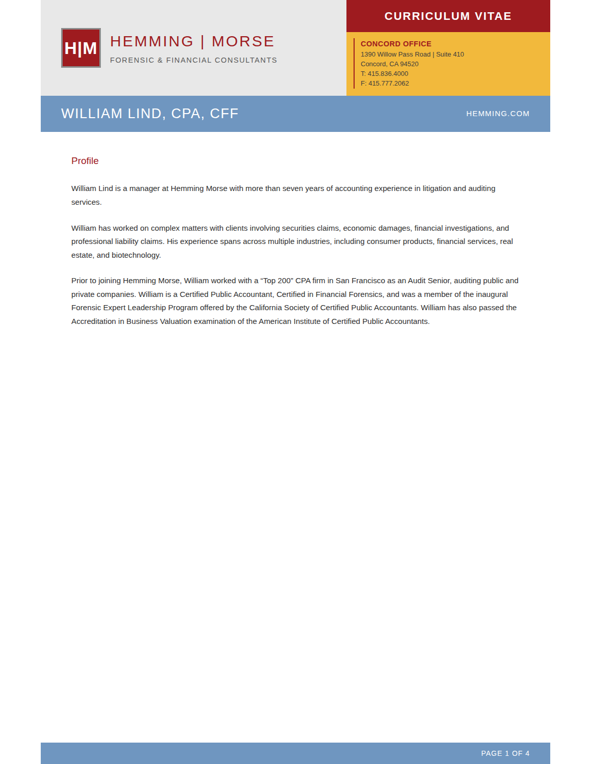H|M
HEMMING | MORSE
FORENSIC & FINANCIAL CONSULTANTS
CURRICULUM VITAE
CONCORD OFFICE
1390 Willow Pass Road | Suite 410
Concord, CA 94520
T: 415.836.4000
F: 415.777.2062
WILLIAM LIND, CPA, CFF
HEMMING.COM
Profile
William Lind is a manager at Hemming Morse with more than seven years of accounting experience in litigation and auditing services.
William has worked on complex matters with clients involving securities claims, economic damages, financial investigations, and professional liability claims. His experience spans across multiple industries, including consumer products, financial services, real estate, and biotechnology.
Prior to joining Hemming Morse, William worked with a “Top 200” CPA firm in San Francisco as an Audit Senior, auditing public and private companies. William is a Certified Public Accountant, Certified in Financial Forensics, and was a member of the inaugural Forensic Expert Leadership Program offered by the California Society of Certified Public Accountants. William has also passed the Accreditation in Business Valuation examination of the American Institute of Certified Public Accountants.
PAGE 1 OF 4